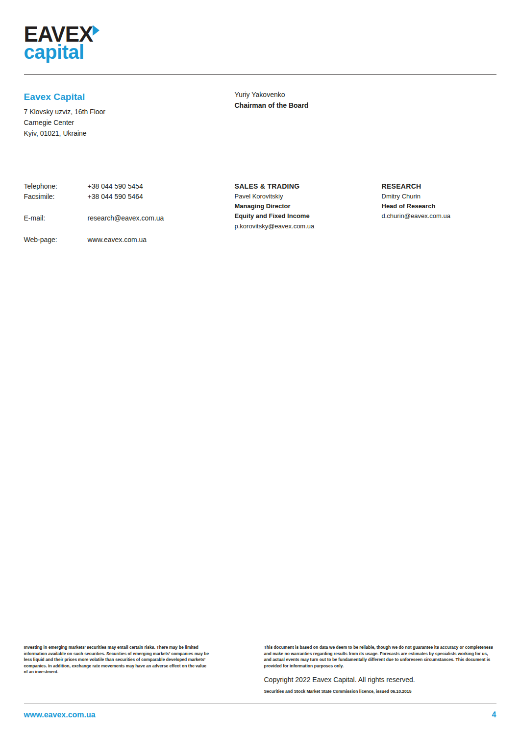EAVEX
capital
Eavex Capital
7 Klovsky uzviz, 16th Floor
Carnegie Center
Kyiv, 01021, Ukraine
Yuriy Yakovenko
Chairman of the Board
| Telephone: | +38 044 590 5454 |
| Facsimile: | +38 044 590 5464 |
| E-mail: | research@eavex.com.ua |
| Web-page: | www.eavex.com.ua |
SALES & TRADING
Pavel Korovitskiy
Managing Director
Equity and Fixed Income
p.korovitsky@eavex.com.ua
RESEARCH
Dmitry Churin
Head of Research
d.churin@eavex.com.ua
Investing in emerging markets’ securities may entail certain risks. There may be limited information available on such securities. Securities of emerging markets’ companies may be less liquid and their prices more volatile than securities of comparable developed markets’ companies. In addition, exchange rate movements may have an adverse effect on the value of an investment.
This document is based on data we deem to be reliable, though we do not guarantee its accuracy or completeness and make no warranties regarding results from its usage. Forecasts are estimates by specialists working for us, and actual events may turn out to be fundamentally different due to unforeseen circumstances. This document is provided for information purposes only.
Copyright 2022 Eavex Capital. All rights reserved.
Securities and Stock Market State Commission licence, issued 06.10.2015
www.eavex.com.ua 4